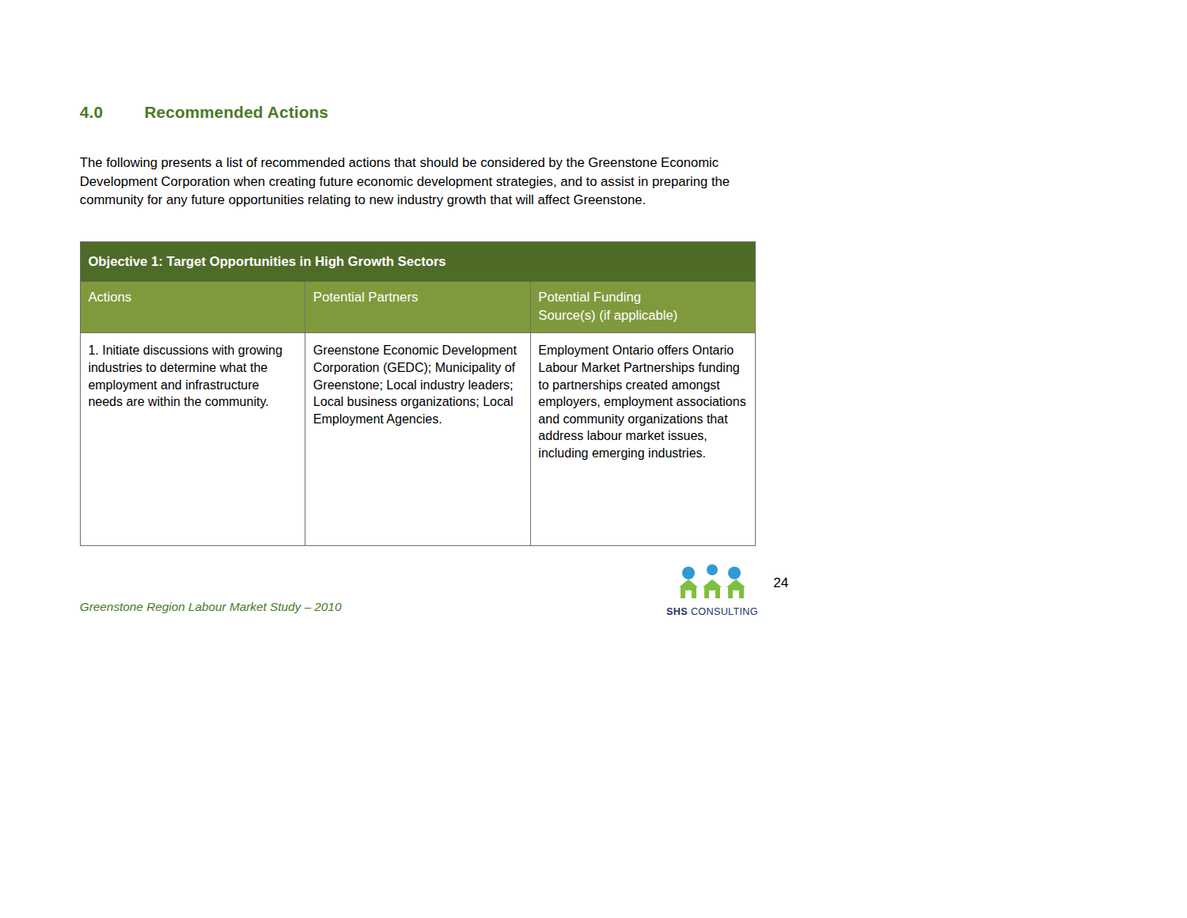4.0 Recommended Actions
The following presents a list of recommended actions that should be considered by the Greenstone Economic Development Corporation when creating future economic development strategies, and to assist in preparing the community for any future opportunities relating to new industry growth that will affect Greenstone.
| Objective 1: Target Opportunities in High Growth Sectors |
| Actions | Potential Partners | Potential Funding Source(s) (if applicable) |
| 1. Initiate discussions with growing industries to determine what the employment and infrastructure needs are within the community. | Greenstone Economic Development Corporation (GEDC); Municipality of Greenstone; Local industry leaders; Local business organizations; Local Employment Agencies. | Employment Ontario offers Ontario Labour Market Partnerships funding to partnerships created amongst employers, employment associations and community organizations that address labour market issues, including emerging industries. |
Greenstone Region Labour Market Study – 2010
24
SHS CONSULTING